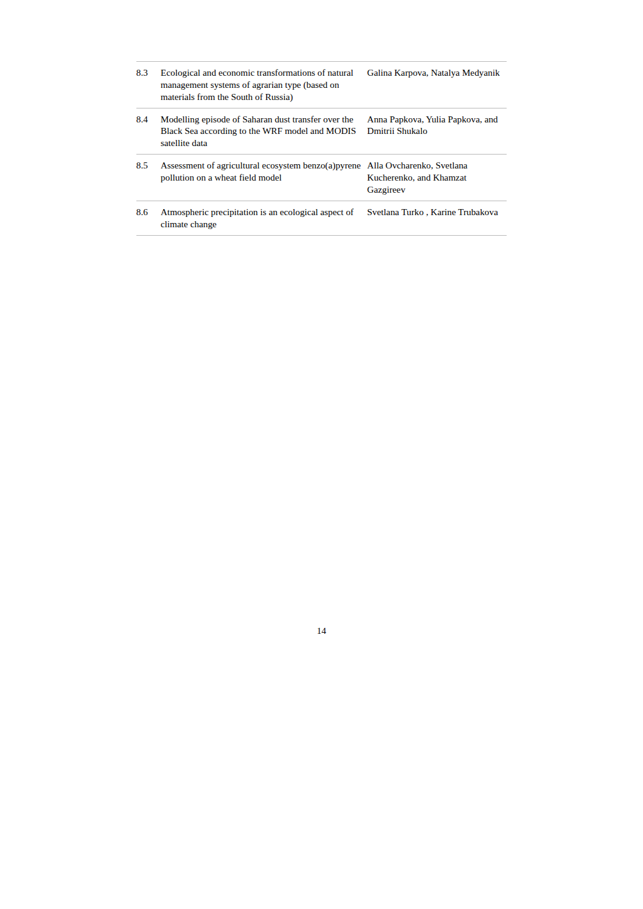| 8.3 | Ecological and economic transformations of natural management systems of agrarian type (based on materials from the South of Russia) | Galina Karpova, Natalya Medyanik |
| 8.4 | Modelling episode of Saharan dust transfer over the Black Sea according to the WRF model and MODIS satellite data | Anna Papkova, Yulia Papkova, and Dmitrii Shukalo |
| 8.5 | Assessment of agricultural ecosystem benzo(a)pyrene pollution on a wheat field model | Alla Ovcharenko, Svetlana Kucherenko, and Khamzat Gazgireev |
| 8.6 | Atmospheric precipitation is an ecological aspect of climate change | Svetlana Turko , Karine Trubakova |
14